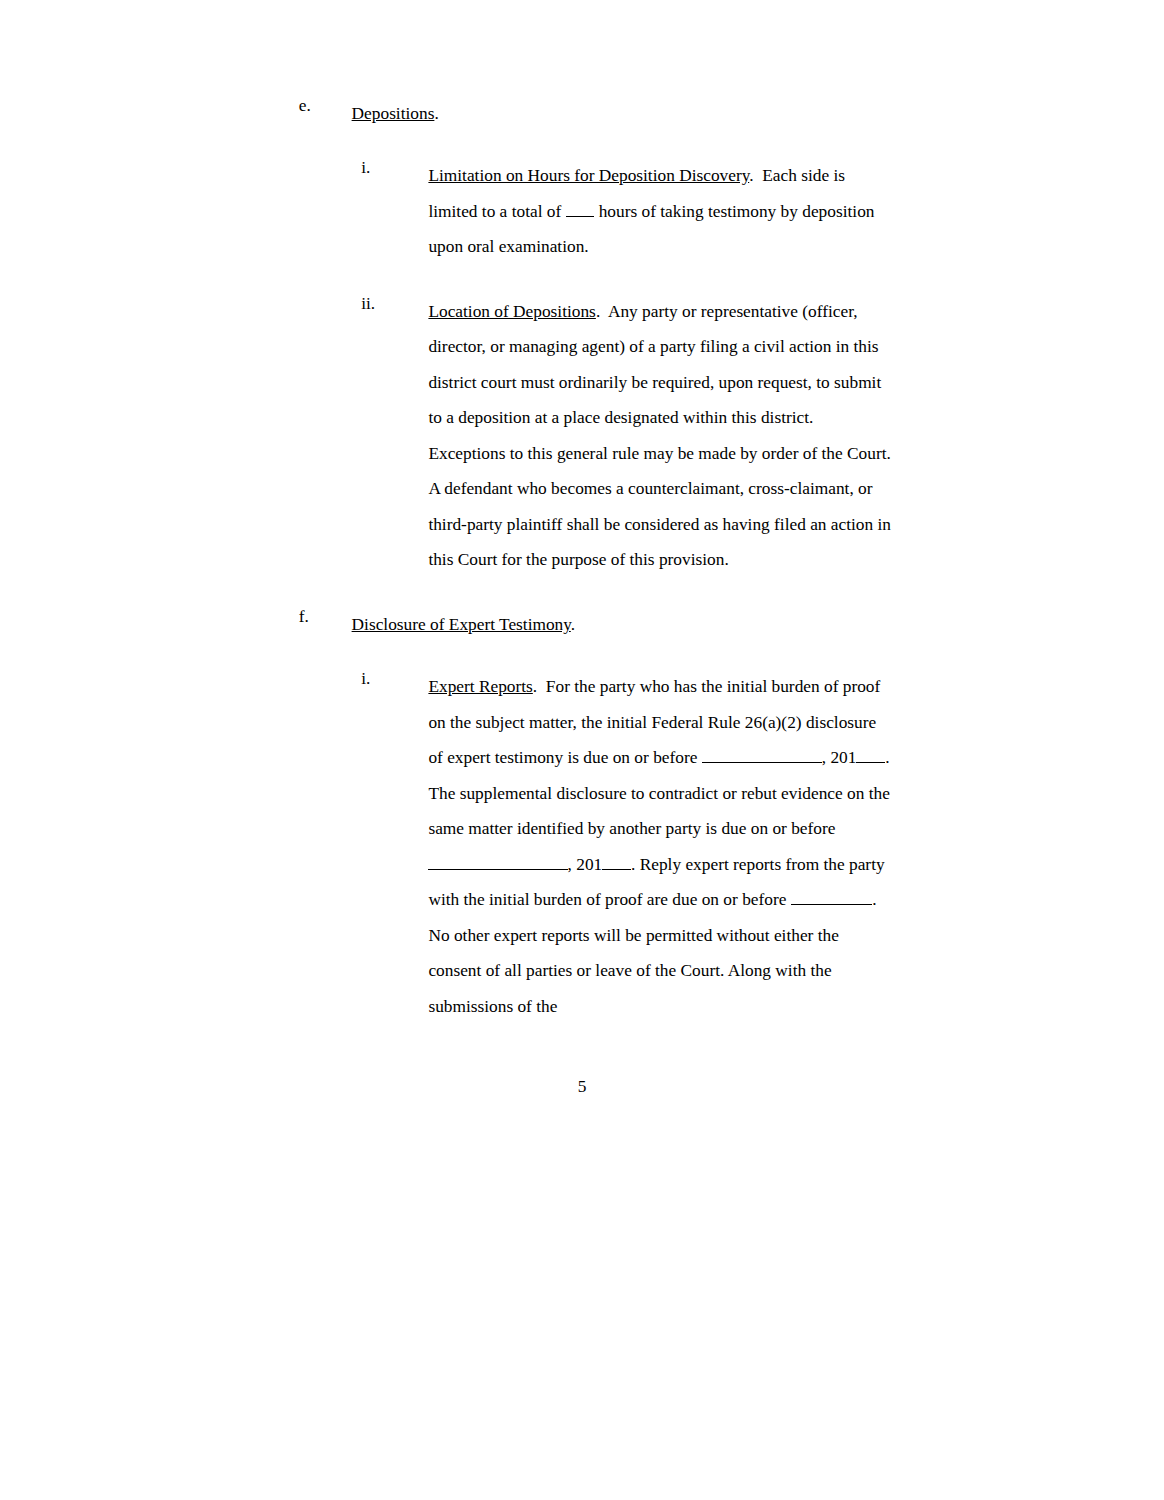e.
Depositions.
i.
Limitation on Hours for Deposition Discovery. Each side is limited to a total of hours of taking testimony by deposition upon oral examination.
ii.
Location of Depositions. Any party or representative (officer, director, or managing agent) of a party filing a civil action in this district court must ordinarily be required, upon request, to submit to a deposition at a place designated within this district. Exceptions to this general rule may be made by order of the Court. A defendant who becomes a counterclaimant, cross-claimant, or third-party plaintiff shall be considered as having filed an action in this Court for the purpose of this provision.
f.
Disclosure of Expert Testimony.
i.
Expert Reports. For the party who has the initial burden of proof on the subject matter, the initial Federal Rule 26(a)(2) disclosure of expert testimony is due on or before , 201 . The supplemental disclosure to contradict or rebut evidence on the same matter identified by another party is due on or before , 201 . Reply expert reports from the party with the initial burden of proof are due on or before . No other expert reports will be permitted without either the consent of all parties or leave of the Court. Along with the submissions of the
5